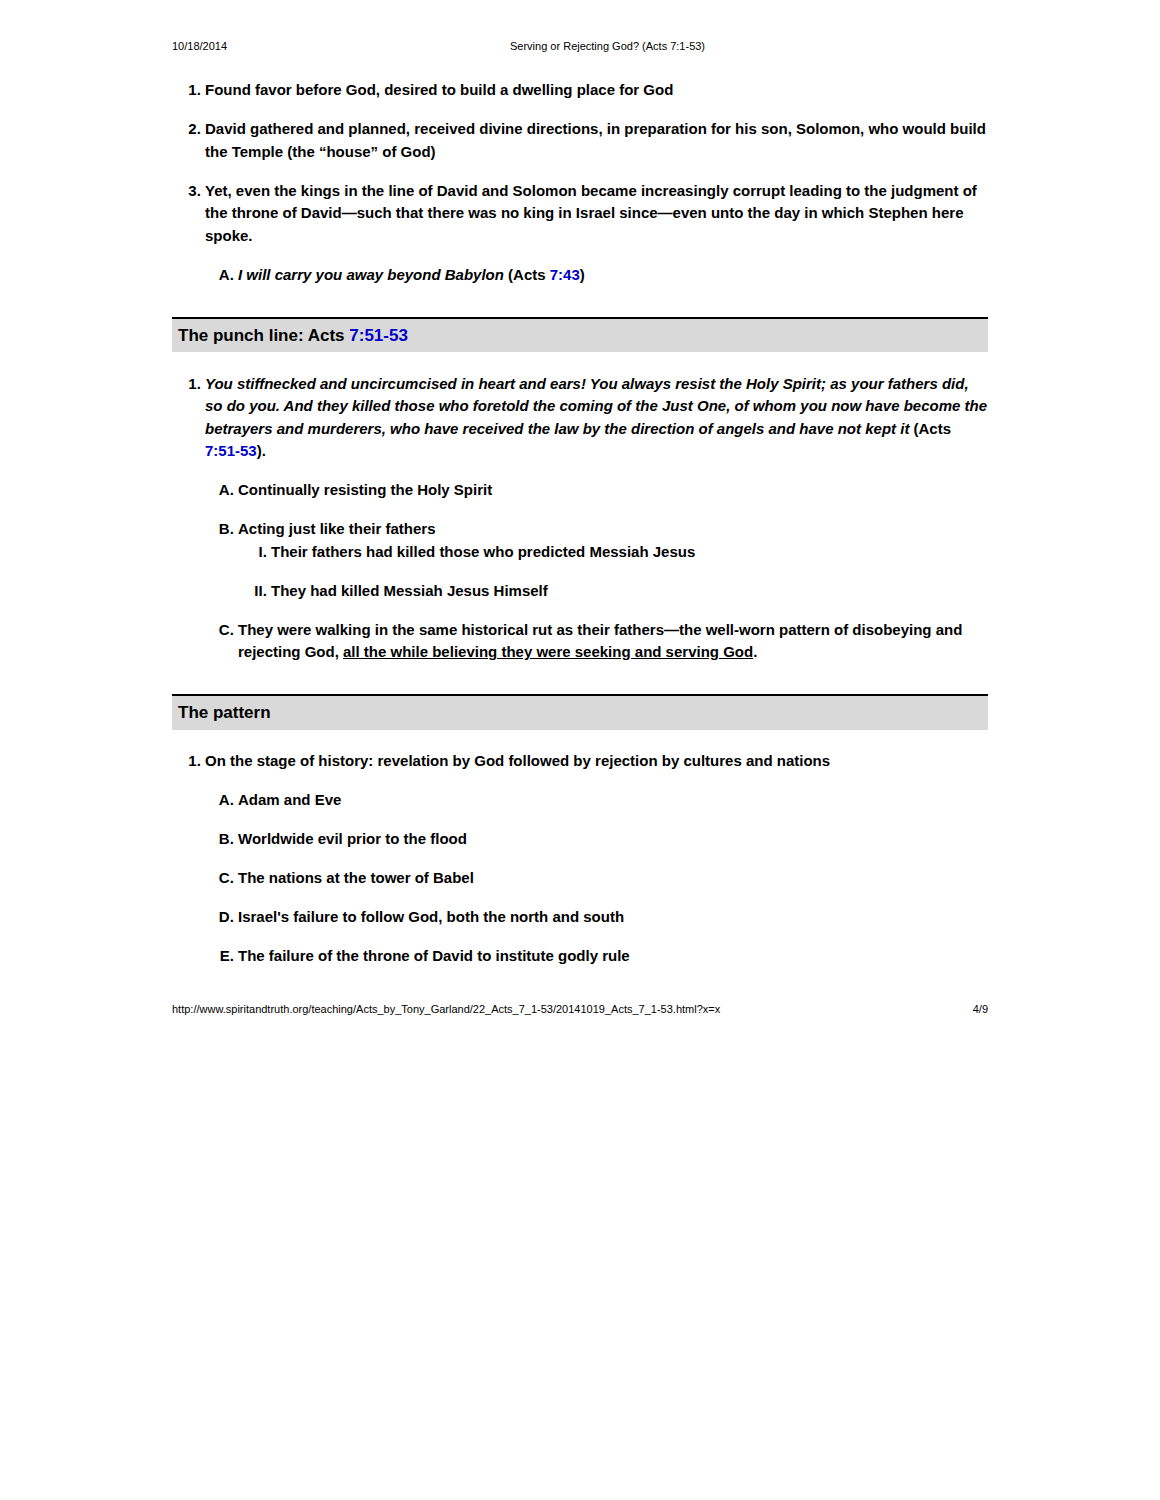10/18/2014 Serving or Rejecting God? (Acts 7:1-53)
Found favor before God, desired to build a dwelling place for God
David gathered and planned, received divine directions, in preparation for his son, Solomon, who would build the Temple (the “house” of God)
Yet, even the kings in the line of David and Solomon became increasingly corrupt leading to the judgment of the throne of David—such that there was no king in Israel since—even unto the day in which Stephen here spoke.
I will carry you away beyond Babylon (Acts 7:43)
The punch line: Acts 7:51-53
You stiffnecked and uncircumcised in heart and ears! You always resist the Holy Spirit; as your fathers did, so do you. And they killed those who foretold the coming of the Just One, of whom you now have become the betrayers and murderers, who have received the law by the direction of angels and have not kept it (Acts 7:51-53).
Continually resisting the Holy Spirit
Acting just like their fathers
Their fathers had killed those who predicted Messiah Jesus
They had killed Messiah Jesus Himself
They were walking in the same historical rut as their fathers—the well-worn pattern of disobeying and rejecting God, all the while believing they were seeking and serving God.
The pattern
On the stage of history: revelation by God followed by rejection by cultures and nations
Adam and Eve
Worldwide evil prior to the flood
The nations at the tower of Babel
Israel's failure to follow God, both the north and south
The failure of the throne of David to institute godly rule
http://www.spiritandtruth.org/teaching/Acts_by_Tony_Garland/22_Acts_7_1-53/20141019_Acts_7_1-53.html?x=x 4/9